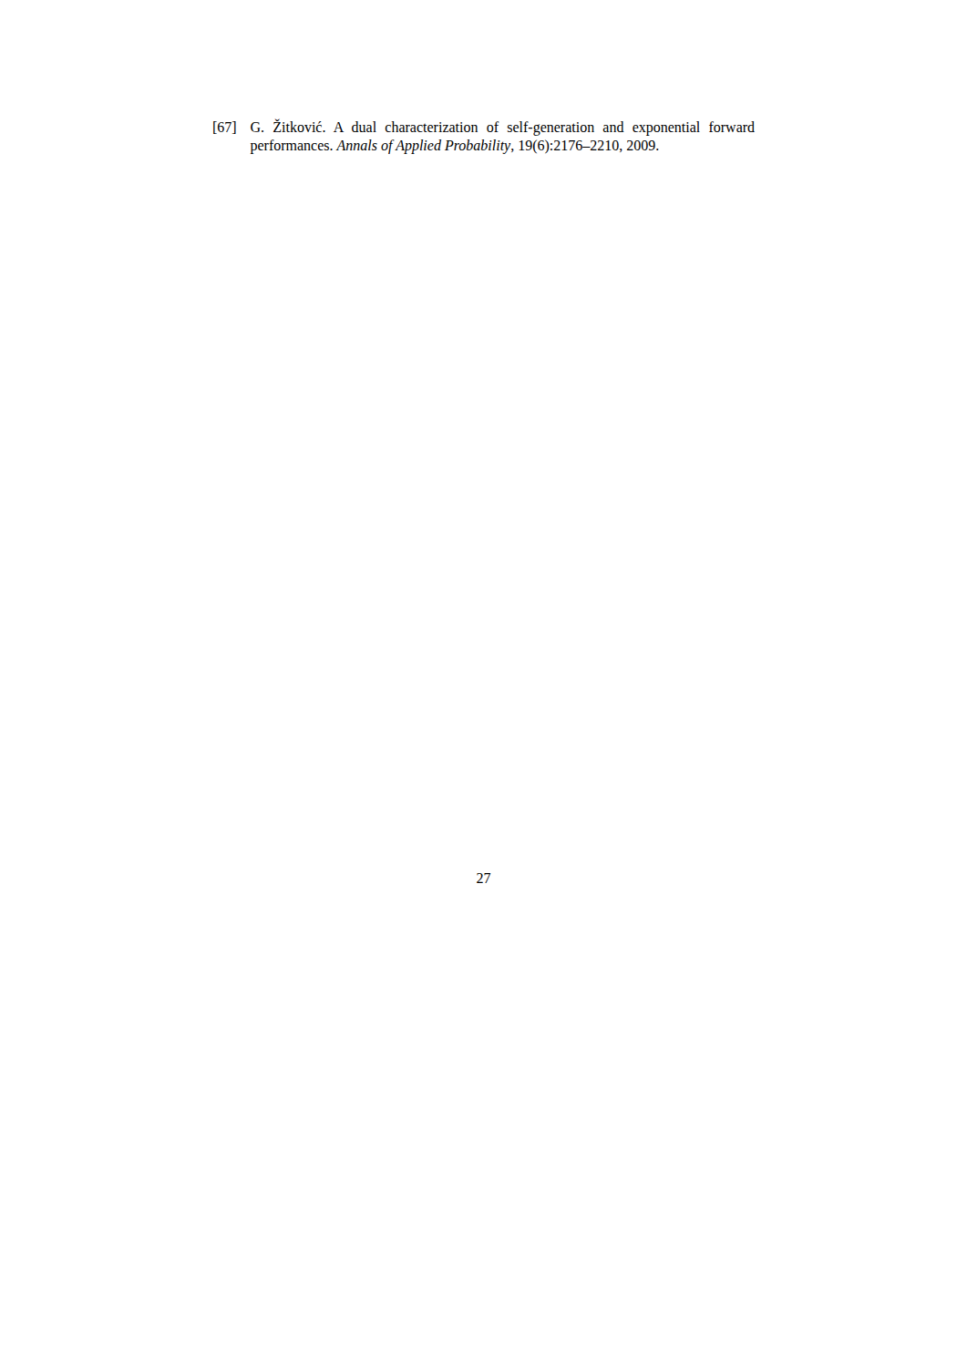[67] G. Žitković. A dual characterization of self-generation and exponential forward performances. Annals of Applied Probability, 19(6):2176–2210, 2009.
27